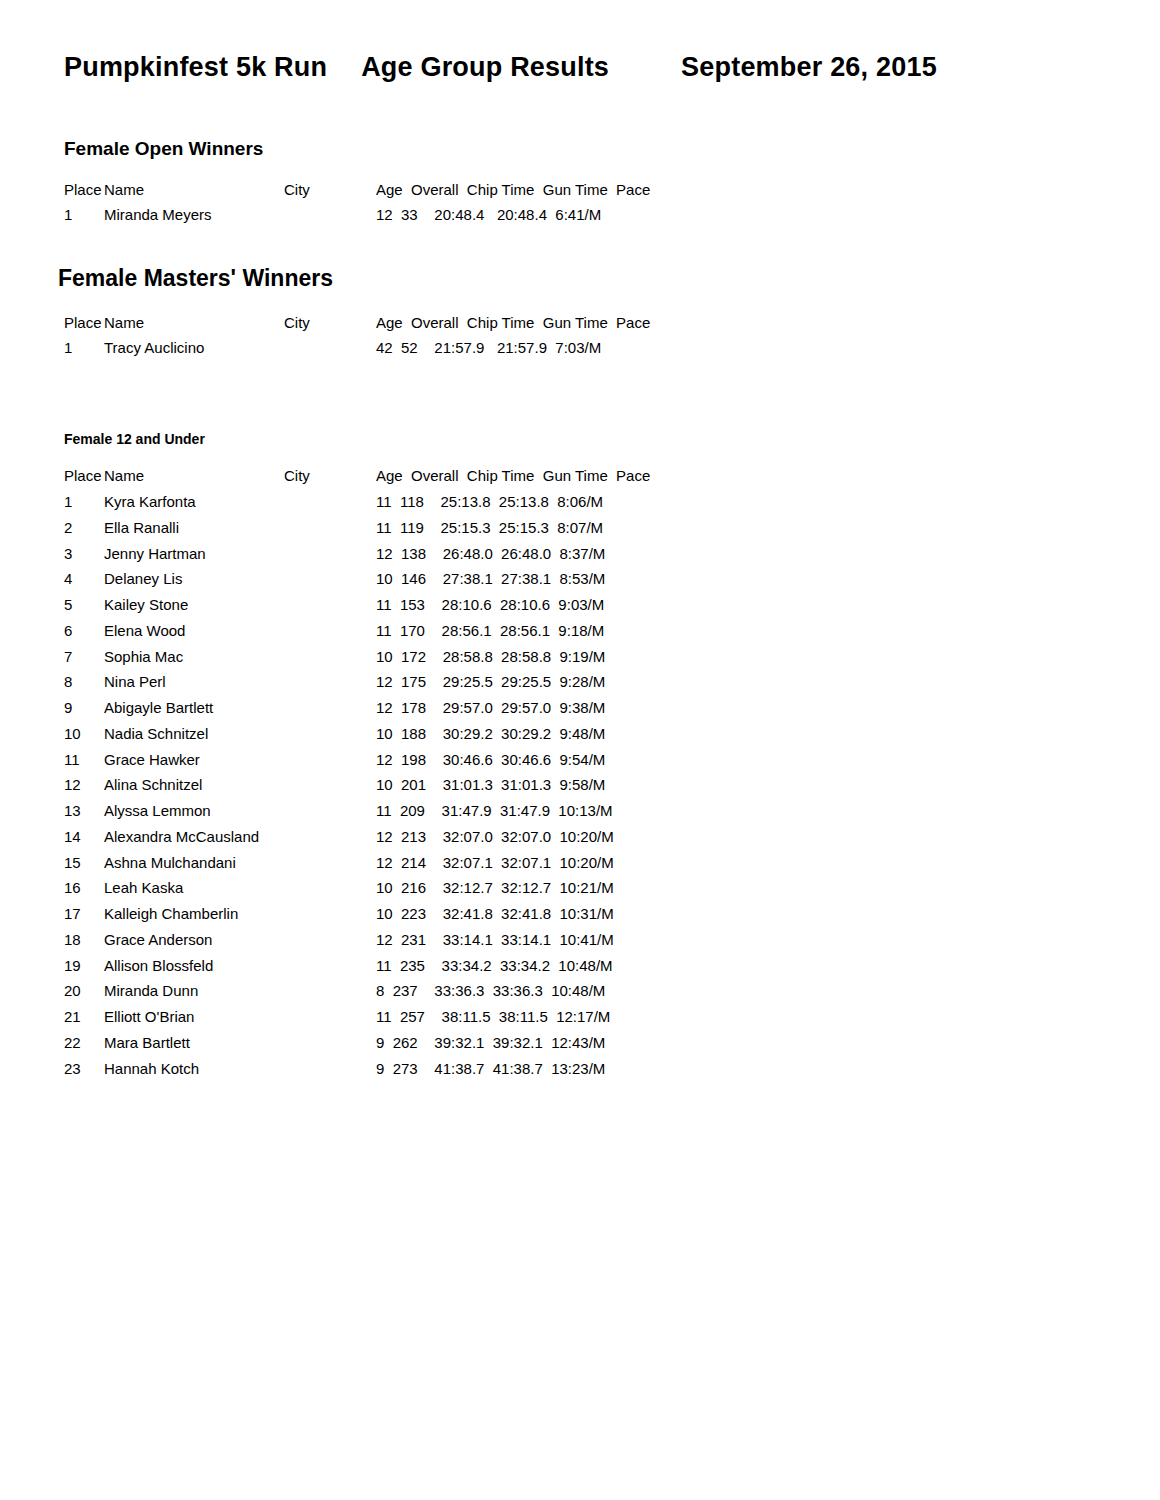Pumpkinfest 5k Run Age Group Results September 26, 2015
Female Open Winners
| Place | Name | City | Age Overall Chip Time Gun Time Pace |
| --- | --- | --- | --- |
| 1 | Miranda Meyers | | 12 33 20:48.4 20:48.4 6:41/M |
Female Masters' Winners
| Place | Name | City | Age Overall Chip Time Gun Time Pace |
| --- | --- | --- | --- |
| 1 | Tracy Auclicino | | 42 52 21:57.9 21:57.9 7:03/M |
Female 12 and Under
| Place | Name | City | Age Overall Chip Time Gun Time Pace |
| --- | --- | --- | --- |
| 1 | Kyra Karfonta | | 11 118 25:13.8 25:13.8 8:06/M |
| 2 | Ella Ranalli | | 11 119 25:15.3 25:15.3 8:07/M |
| 3 | Jenny Hartman | | 12 138 26:48.0 26:48.0 8:37/M |
| 4 | Delaney Lis | | 10 146 27:38.1 27:38.1 8:53/M |
| 5 | Kailey Stone | | 11 153 28:10.6 28:10.6 9:03/M |
| 6 | Elena Wood | | 11 170 28:56.1 28:56.1 9:18/M |
| 7 | Sophia Mac | | 10 172 28:58.8 28:58.8 9:19/M |
| 8 | Nina Perl | | 12 175 29:25.5 29:25.5 9:28/M |
| 9 | Abigayle Bartlett | | 12 178 29:57.0 29:57.0 9:38/M |
| 10 | Nadia Schnitzel | | 10 188 30:29.2 30:29.2 9:48/M |
| 11 | Grace Hawker | | 12 198 30:46.6 30:46.6 9:54/M |
| 12 | Alina Schnitzel | | 10 201 31:01.3 31:01.3 9:58/M |
| 13 | Alyssa Lemmon | | 11 209 31:47.9 31:47.9 10:13/M |
| 14 | Alexandra McCausland | | 12 213 32:07.0 32:07.0 10:20/M |
| 15 | Ashna Mulchandani | | 12 214 32:07.1 32:07.1 10:20/M |
| 16 | Leah Kaska | | 10 216 32:12.7 32:12.7 10:21/M |
| 17 | Kalleigh Chamberlin | | 10 223 32:41.8 32:41.8 10:31/M |
| 18 | Grace Anderson | | 12 231 33:14.1 33:14.1 10:41/M |
| 19 | Allison Blossfeld | | 11 235 33:34.2 33:34.2 10:48/M |
| 20 | Miranda Dunn | | 8 237 33:36.3 33:36.3 10:48/M |
| 21 | Elliott O'Brian | | 11 257 38:11.5 38:11.5 12:17/M |
| 22 | Mara Bartlett | | 9 262 39:32.1 39:32.1 12:43/M |
| 23 | Hannah Kotch | | 9 273 41:38.7 41:38.7 13:23/M |